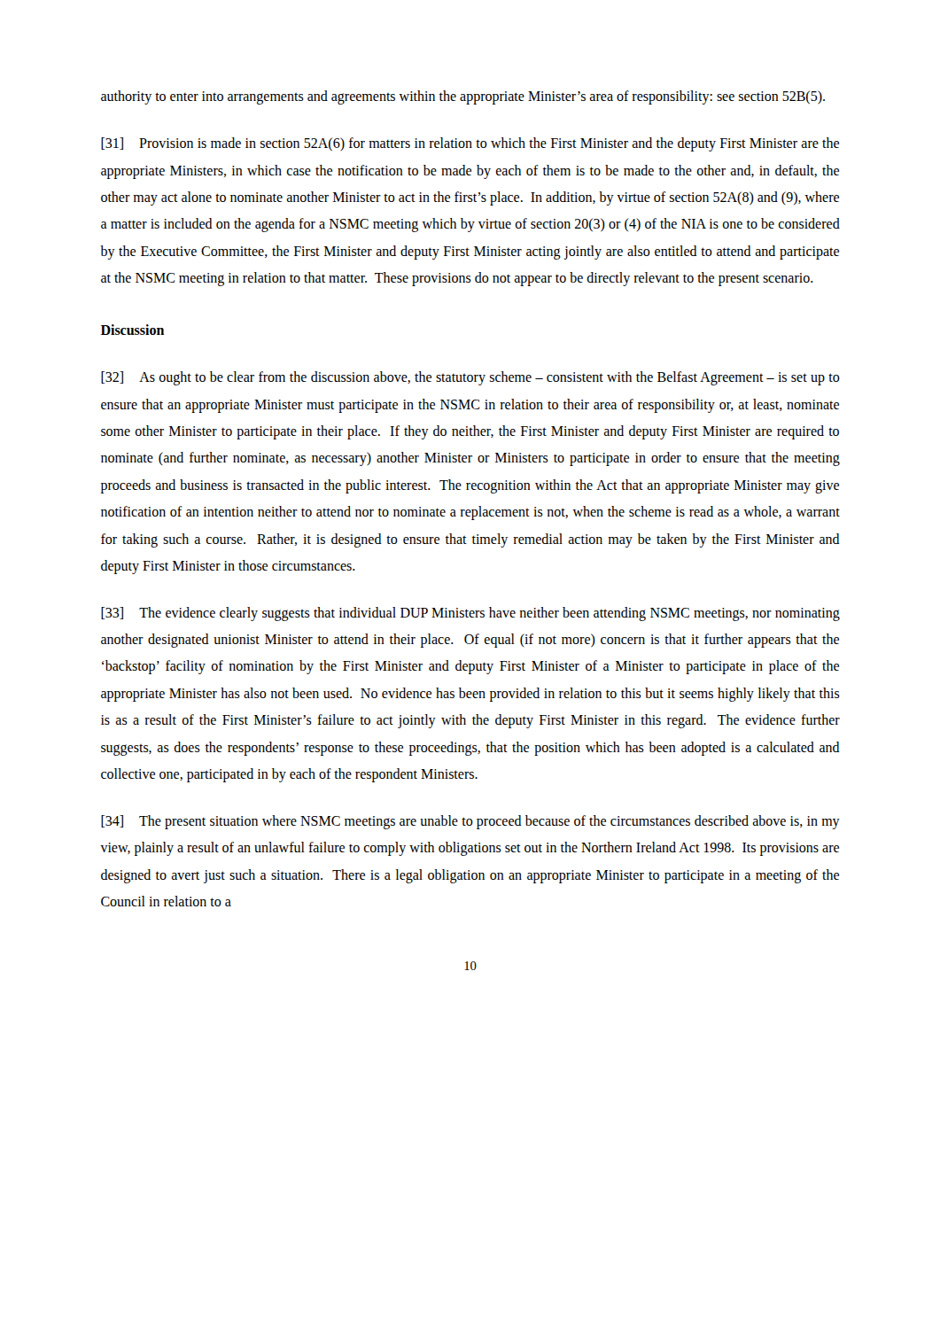authority to enter into arrangements and agreements within the appropriate Minister’s area of responsibility: see section 52B(5).
[31] Provision is made in section 52A(6) for matters in relation to which the First Minister and the deputy First Minister are the appropriate Ministers, in which case the notification to be made by each of them is to be made to the other and, in default, the other may act alone to nominate another Minister to act in the first’s place. In addition, by virtue of section 52A(8) and (9), where a matter is included on the agenda for a NSMC meeting which by virtue of section 20(3) or (4) of the NIA is one to be considered by the Executive Committee, the First Minister and deputy First Minister acting jointly are also entitled to attend and participate at the NSMC meeting in relation to that matter. These provisions do not appear to be directly relevant to the present scenario.
Discussion
[32] As ought to be clear from the discussion above, the statutory scheme – consistent with the Belfast Agreement – is set up to ensure that an appropriate Minister must participate in the NSMC in relation to their area of responsibility or, at least, nominate some other Minister to participate in their place. If they do neither, the First Minister and deputy First Minister are required to nominate (and further nominate, as necessary) another Minister or Ministers to participate in order to ensure that the meeting proceeds and business is transacted in the public interest. The recognition within the Act that an appropriate Minister may give notification of an intention neither to attend nor to nominate a replacement is not, when the scheme is read as a whole, a warrant for taking such a course. Rather, it is designed to ensure that timely remedial action may be taken by the First Minister and deputy First Minister in those circumstances.
[33] The evidence clearly suggests that individual DUP Ministers have neither been attending NSMC meetings, nor nominating another designated unionist Minister to attend in their place. Of equal (if not more) concern is that it further appears that the ‘backstop’ facility of nomination by the First Minister and deputy First Minister of a Minister to participate in place of the appropriate Minister has also not been used. No evidence has been provided in relation to this but it seems highly likely that this is as a result of the First Minister’s failure to act jointly with the deputy First Minister in this regard. The evidence further suggests, as does the respondents’ response to these proceedings, that the position which has been adopted is a calculated and collective one, participated in by each of the respondent Ministers.
[34] The present situation where NSMC meetings are unable to proceed because of the circumstances described above is, in my view, plainly a result of an unlawful failure to comply with obligations set out in the Northern Ireland Act 1998. Its provisions are designed to avert just such a situation. There is a legal obligation on an appropriate Minister to participate in a meeting of the Council in relation to a
10